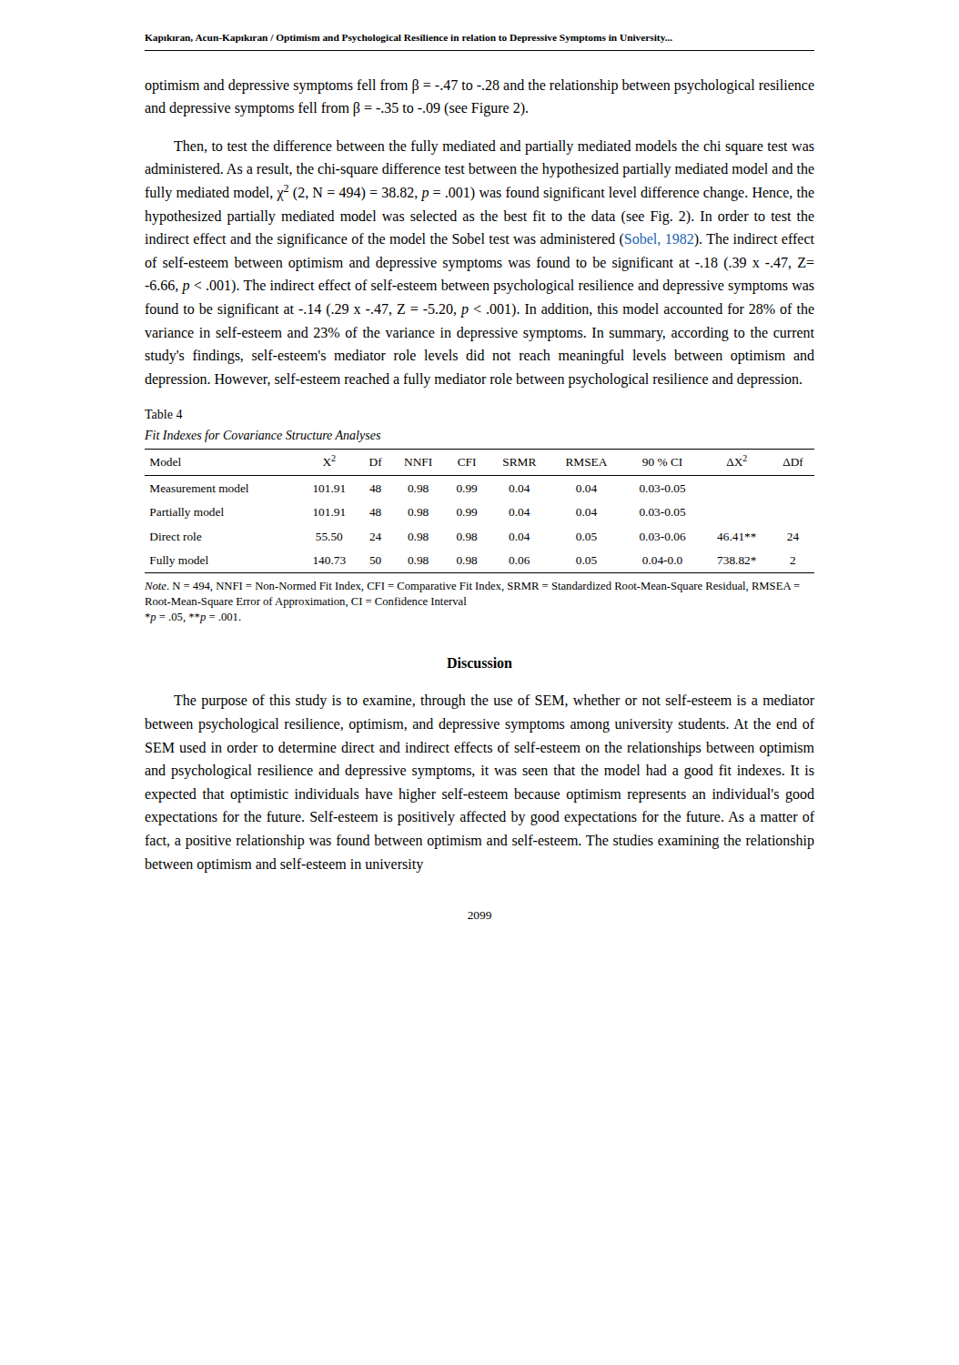Kapıkıran, Acun-Kapıkıran / Optimism and Psychological Resilience in relation to Depressive Symptoms in University...
optimism and depressive symptoms fell from β = -.47 to -.28 and the relationship between psychological resilience and depressive symptoms fell from β = -.35 to -.09 (see Figure 2).
Then, to test the difference between the fully mediated and partially mediated models the chi square test was administered. As a result, the chi-square difference test between the hypothesized partially mediated model and the fully mediated model, χ2 (2, N = 494) = 38.82, p = .001) was found significant level difference change. Hence, the hypothesized partially mediated model was selected as the best fit to the data (see Fig. 2). In order to test the indirect effect and the significance of the model the Sobel test was administered (Sobel, 1982). The indirect effect of self-esteem between optimism and depressive symptoms was found to be significant at -.18 (.39 x -.47, Z= -6.66, p < .001). The indirect effect of self-esteem between psychological resilience and depressive symptoms was found to be significant at -.14 (.29 x -.47, Z = -5.20, p < .001). In addition, this model accounted for 28% of the variance in self-esteem and 23% of the variance in depressive symptoms. In summary, according to the current study's findings, self-esteem's mediator role levels did not reach meaningful levels between optimism and depression. However, self-esteem reached a fully mediator role between psychological resilience and depression.
Table 4 Fit Indexes for Covariance Structure Analyses
| Model | X 2 | Df | NNFI | CFI | SRMR | RMSEA | 90 % CI | ΔX 2 | ΔDf |
| --- | --- | --- | --- | --- | --- | --- | --- | --- | --- |
| Measurement model | 101.91 | 48 | 0.98 | 0.99 | 0.04 | 0.04 | 0.03-0.05 | | |
| Partially model | 101.91 | 48 | 0.98 | 0.99 | 0.04 | 0.04 | 0.03-0.05 | | |
| Direct role | 55.50 | 24 | 0.98 | 0.98 | 0.04 | 0.05 | 0.03-0.06 | 46.41** | 24 |
| Fully model | 140.73 | 50 | 0.98 | 0.98 | 0.06 | 0.05 | 0.04-0.0 | 738.82* | 2 |
Note. N = 494, NNFI = Non-Normed Fit Index, CFI = Comparative Fit Index, SRMR = Standardized Root-Mean-Square Residual, RMSEA = Root-Mean-Square Error of Approximation, CI = Confidence Interval
*p = .05, **p = .001.
Discussion
The purpose of this study is to examine, through the use of SEM, whether or not self-esteem is a mediator between psychological resilience, optimism, and depressive symptoms among university students. At the end of SEM used in order to determine direct and indirect effects of self-esteem on the relationships between optimism and psychological resilience and depressive symptoms, it was seen that the model had a good fit indexes. It is expected that optimistic individuals have higher self-esteem because optimism represents an individual's good expectations for the future. Self-esteem is positively affected by good expectations for the future. As a matter of fact, a positive relationship was found between optimism and self-esteem. The studies examining the relationship between optimism and self-esteem in university
2099